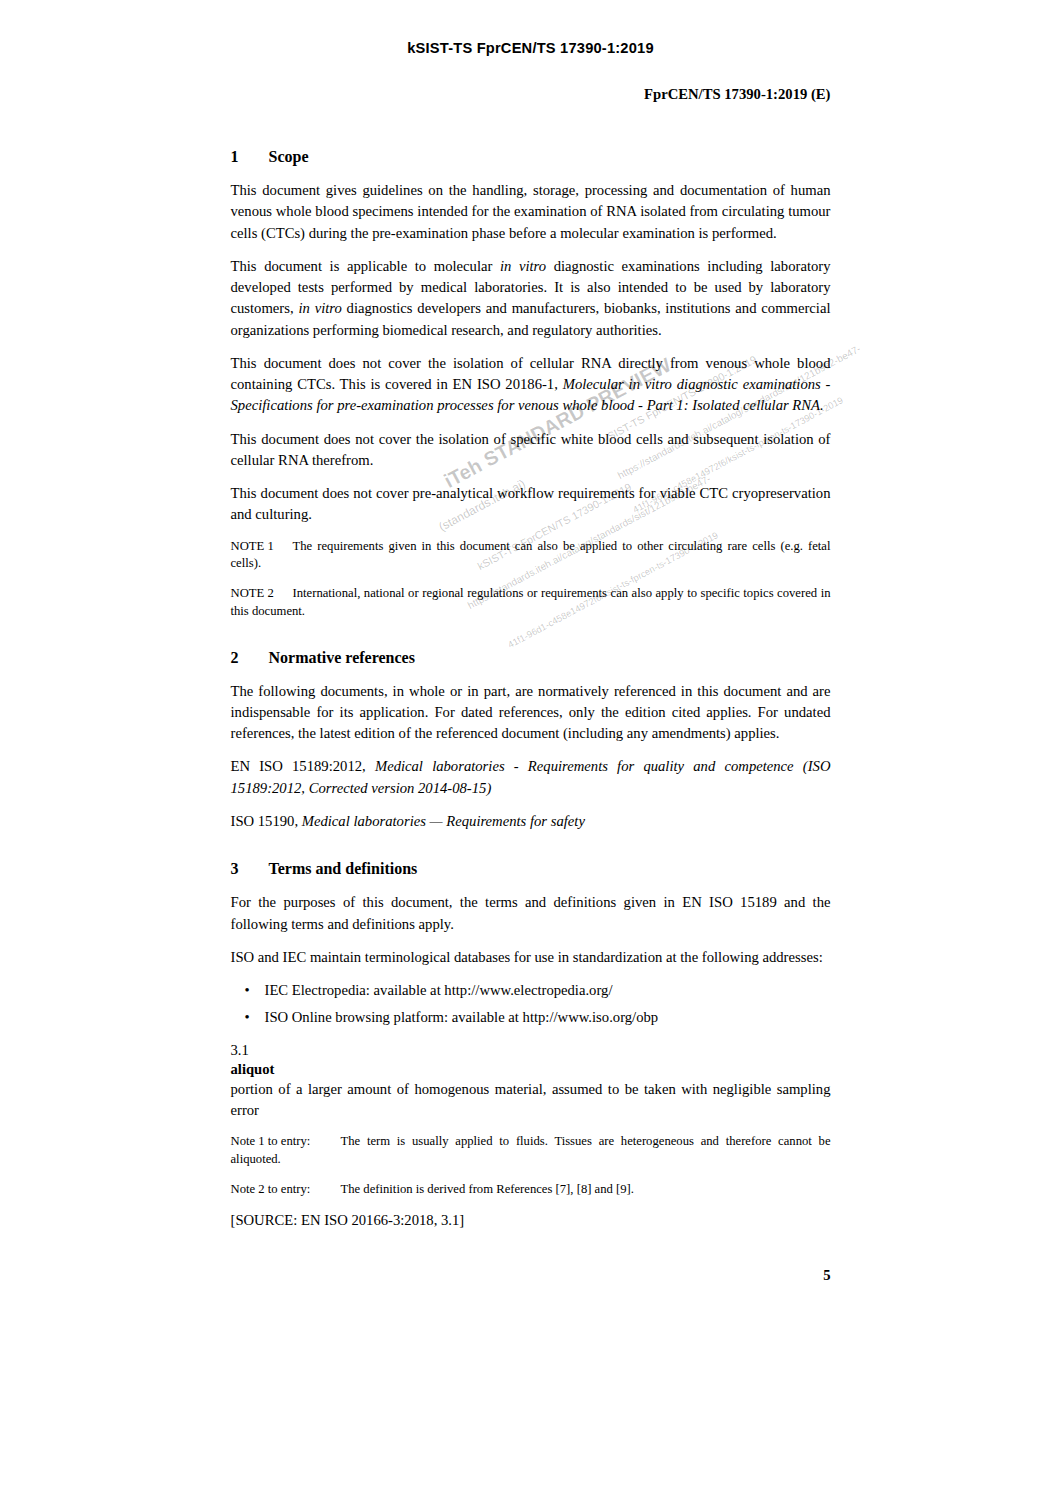kSIST-TS FprCEN/TS 17390-1:2019
FprCEN/TS 17390-1:2019 (E)
1 Scope
This document gives guidelines on the handling, storage, processing and documentation of human venous whole blood specimens intended for the examination of RNA isolated from circulating tumour cells (CTCs) during the pre-examination phase before a molecular examination is performed.
This document is applicable to molecular in vitro diagnostic examinations including laboratory developed tests performed by medical laboratories. It is also intended to be used by laboratory customers, in vitro diagnostics developers and manufacturers, biobanks, institutions and commercial organizations performing biomedical research, and regulatory authorities.
This document does not cover the isolation of cellular RNA directly from venous whole blood containing CTCs. This is covered in EN ISO 20186-1, Molecular in vitro diagnostic examinations - Specifications for pre-examination processes for venous whole blood - Part 1: Isolated cellular RNA.
This document does not cover the isolation of specific white blood cells and subsequent isolation of cellular RNA therefrom.
This document does not cover pre-analytical workflow requirements for viable CTC cryopreservation and culturing.
NOTE 1 The requirements given in this document can also be applied to other circulating rare cells (e.g. fetal cells).
NOTE 2 International, national or regional regulations or requirements can also apply to specific topics covered in this document.
2 Normative references
The following documents, in whole or in part, are normatively referenced in this document and are indispensable for its application. For dated references, only the edition cited applies. For undated references, the latest edition of the referenced document (including any amendments) applies.
EN ISO 15189:2012, Medical laboratories - Requirements for quality and competence (ISO 15189:2012, Corrected version 2014-08-15)
ISO 15190, Medical laboratories — Requirements for safety
3 Terms and definitions
For the purposes of this document, the terms and definitions given in EN ISO 15189 and the following terms and definitions apply.
ISO and IEC maintain terminological databases for use in standardization at the following addresses:
IEC Electropedia: available at http://www.electropedia.org/
ISO Online browsing platform: available at http://www.iso.org/obp
3.1
aliquot
portion of a larger amount of homogenous material, assumed to be taken with negligible sampling error
Note 1 to entry: The term is usually applied to fluids. Tissues are heterogeneous and therefore cannot be aliquoted.
Note 2 to entry: The definition is derived from References [7], [8] and [9].
[SOURCE: EN ISO 20166-3:2018, 3.1]
iTeh STANDARD PREVIEW
(standards.iteh.ai)
kSIST-TS FprCEN/TS 17390-1:2019
https://standards.iteh.ai/catalog/standards/sist/121b9e2-be47-
SIST-TS FprCEN/TS 17390-1:2019
https://standards.iteh.ai/catalog/standards/sist/121b9e2-be47-
41f1-96d1-c458e14972f6/ksist-ts-fprcen-ts-17390-1-2019
41f1-96d1-c458e14972f6/ksist-ts-fprcen-ts-17390-1-2019
5